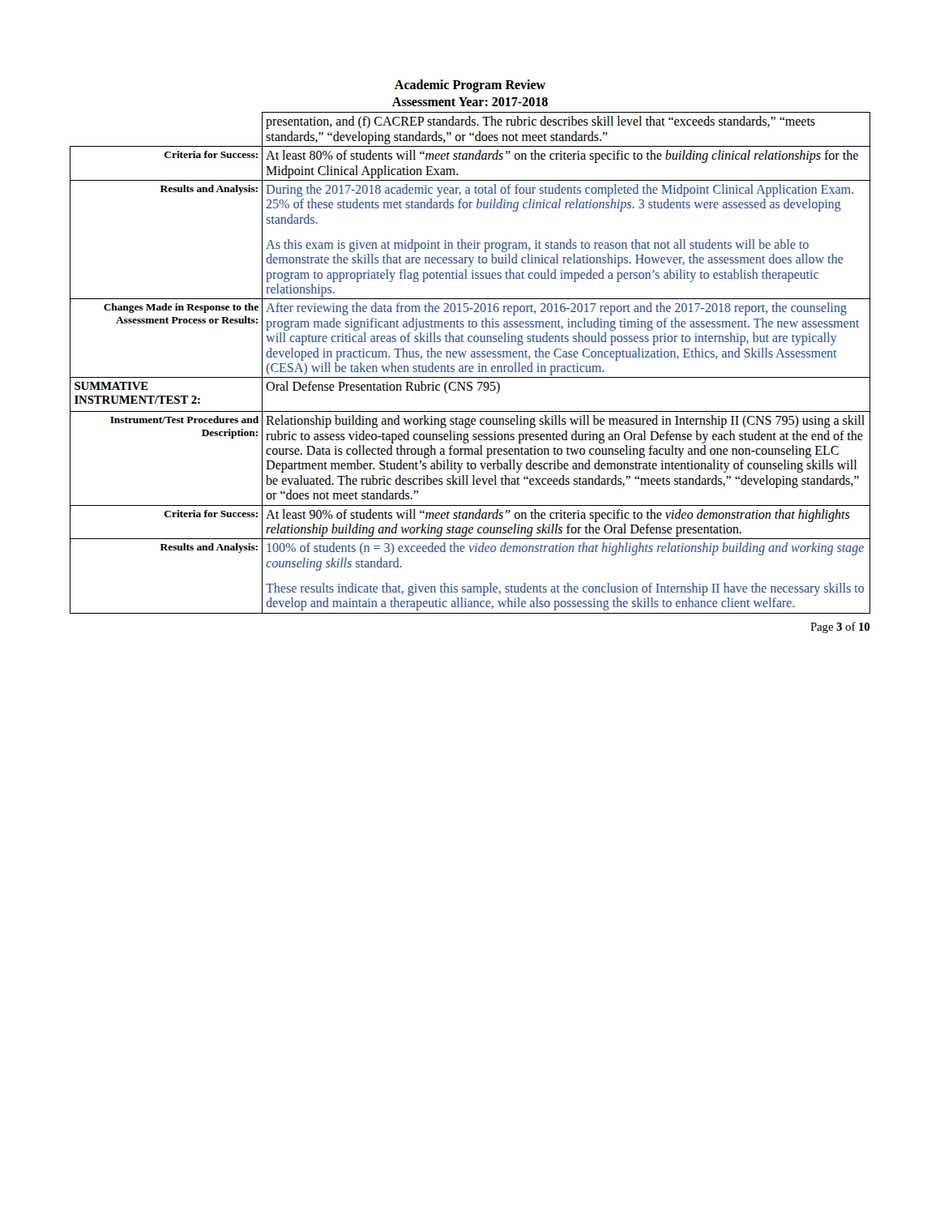Academic Program Review
Assessment Year: 2017-2018
| | presentation, and (f) CACREP standards. The rubric describes skill level that “exceeds standards,” “meets standards,” “developing standards,” or “does not meet standards.” |
| Criteria for Success: | At least 80% of students will “ meet standards” on the criteria specific to the building clinical relationships for the Midpoint Clinical Application Exam. |
| Results and Analysis: | During the 2017-2018 academic year, a total of four students completed the Midpoint Clinical Application Exam. 25% of these students met standards for building clinical relationships . 3 students were assessed as developing standards. As this exam is given at midpoint in their program, it stands to reason that not all students will be able to demonstrate the skills that are necessary to build clinical relationships. However, the assessment does allow the program to appropriately flag potential issues that could impeded a person’s ability to establish therapeutic relationships. |
| Changes Made in Response to the Assessment Process or Results: | After reviewing the data from the 2015-2016 report, 2016-2017 report and the 2017-2018 report, the counseling program made significant adjustments to this assessment, including timing of the assessment. The new assessment will capture critical areas of skills that counseling students should possess prior to internship, but are typically developed in practicum. Thus, the new assessment, the Case Conceptualization, Ethics, and Skills Assessment (CESA) will be taken when students are in enrolled in practicum. |
| SUMMATIVE INSTRUMENT/TEST 2: | Oral Defense Presentation Rubric (CNS 795) |
| Instrument/Test Procedures and Description: | Relationship building and working stage counseling skills will be measured in Internship II (CNS 795) using a skill rubric to assess video-taped counseling sessions presented during an Oral Defense by each student at the end of the course. Data is collected through a formal presentation to two counseling faculty and one non-counseling ELC Department member. Student’s ability to verbally describe and demonstrate intentionality of counseling skills will be evaluated. The rubric describes skill level that “exceeds standards,” “meets standards,” “developing standards,” or “does not meet standards.” |
| Criteria for Success: | At least 90% of students will “ meet standards” on the criteria specific to the video demonstration that highlights relationship building and working stage counseling skills for the Oral Defense presentation. |
| Results and Analysis: | 100% of students (n = 3) exceeded the video demonstration that highlights relationship building and working stage counseling skills standard. These results indicate that, given this sample, students at the conclusion of Internship II have the necessary skills to develop and maintain a therapeutic alliance, while also possessing the skills to enhance client welfare. |
Page 3 of 10